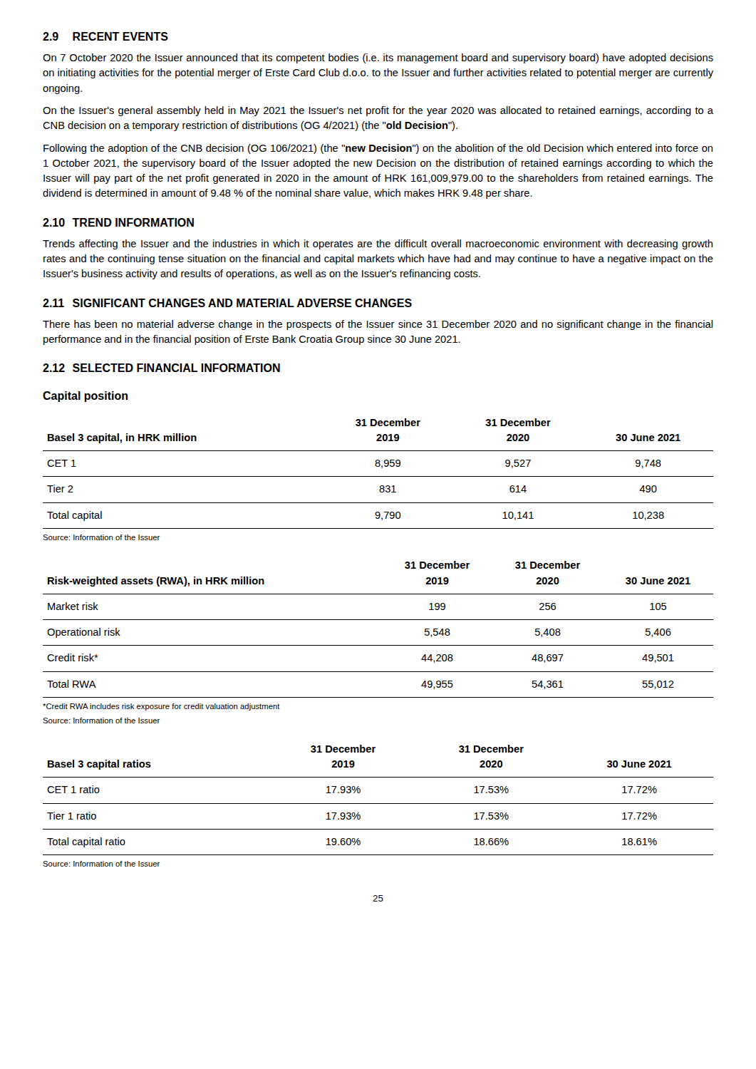2.9 RECENT EVENTS
On 7 October 2020 the Issuer announced that its competent bodies (i.e. its management board and supervisory board) have adopted decisions on initiating activities for the potential merger of Erste Card Club d.o.o. to the Issuer and further activities related to potential merger are currently ongoing.
On the Issuer's general assembly held in May 2021 the Issuer's net profit for the year 2020 was allocated to retained earnings, according to a CNB decision on a temporary restriction of distributions (OG 4/2021) (the "old Decision").
Following the adoption of the CNB decision (OG 106/2021) (the "new Decision") on the abolition of the old Decision which entered into force on 1 October 2021, the supervisory board of the Issuer adopted the new Decision on the distribution of retained earnings according to which the Issuer will pay part of the net profit generated in 2020 in the amount of HRK 161,009,979.00 to the shareholders from retained earnings. The dividend is determined in amount of 9.48 % of the nominal share value, which makes HRK 9.48 per share.
2.10 TREND INFORMATION
Trends affecting the Issuer and the industries in which it operates are the difficult overall macroeconomic environment with decreasing growth rates and the continuing tense situation on the financial and capital markets which have had and may continue to have a negative impact on the Issuer's business activity and results of operations, as well as on the Issuer's refinancing costs.
2.11 SIGNIFICANT CHANGES AND MATERIAL ADVERSE CHANGES
There has been no material adverse change in the prospects of the Issuer since 31 December 2020 and no significant change in the financial performance and in the financial position of Erste Bank Croatia Group since 30 June 2021.
2.12 SELECTED FINANCIAL INFORMATION
Capital position
| Basel 3 capital, in HRK million | 31 December 2019 | 31 December 2020 | 30 June 2021 |
| --- | --- | --- | --- |
| CET 1 | 8,959 | 9,527 | 9,748 |
| Tier 2 | 831 | 614 | 490 |
| Total capital | 9,790 | 10,141 | 10,238 |
Source: Information of the Issuer
| Risk-weighted assets (RWA), in HRK million | 31 December 2019 | 31 December 2020 | 30 June 2021 |
| --- | --- | --- | --- |
| Market risk | 199 | 256 | 105 |
| Operational risk | 5,548 | 5,408 | 5,406 |
| Credit risk* | 44,208 | 48,697 | 49,501 |
| Total RWA | 49,955 | 54,361 | 55,012 |
*Credit RWA includes risk exposure for credit valuation adjustment
Source: Information of the Issuer
| Basel 3 capital ratios | 31 December 2019 | 31 December 2020 | 30 June 2021 |
| --- | --- | --- | --- |
| CET 1 ratio | 17.93% | 17.53% | 17.72% |
| Tier 1 ratio | 17.93% | 17.53% | 17.72% |
| Total capital ratio | 19.60% | 18.66% | 18.61% |
Source: Information of the Issuer
25